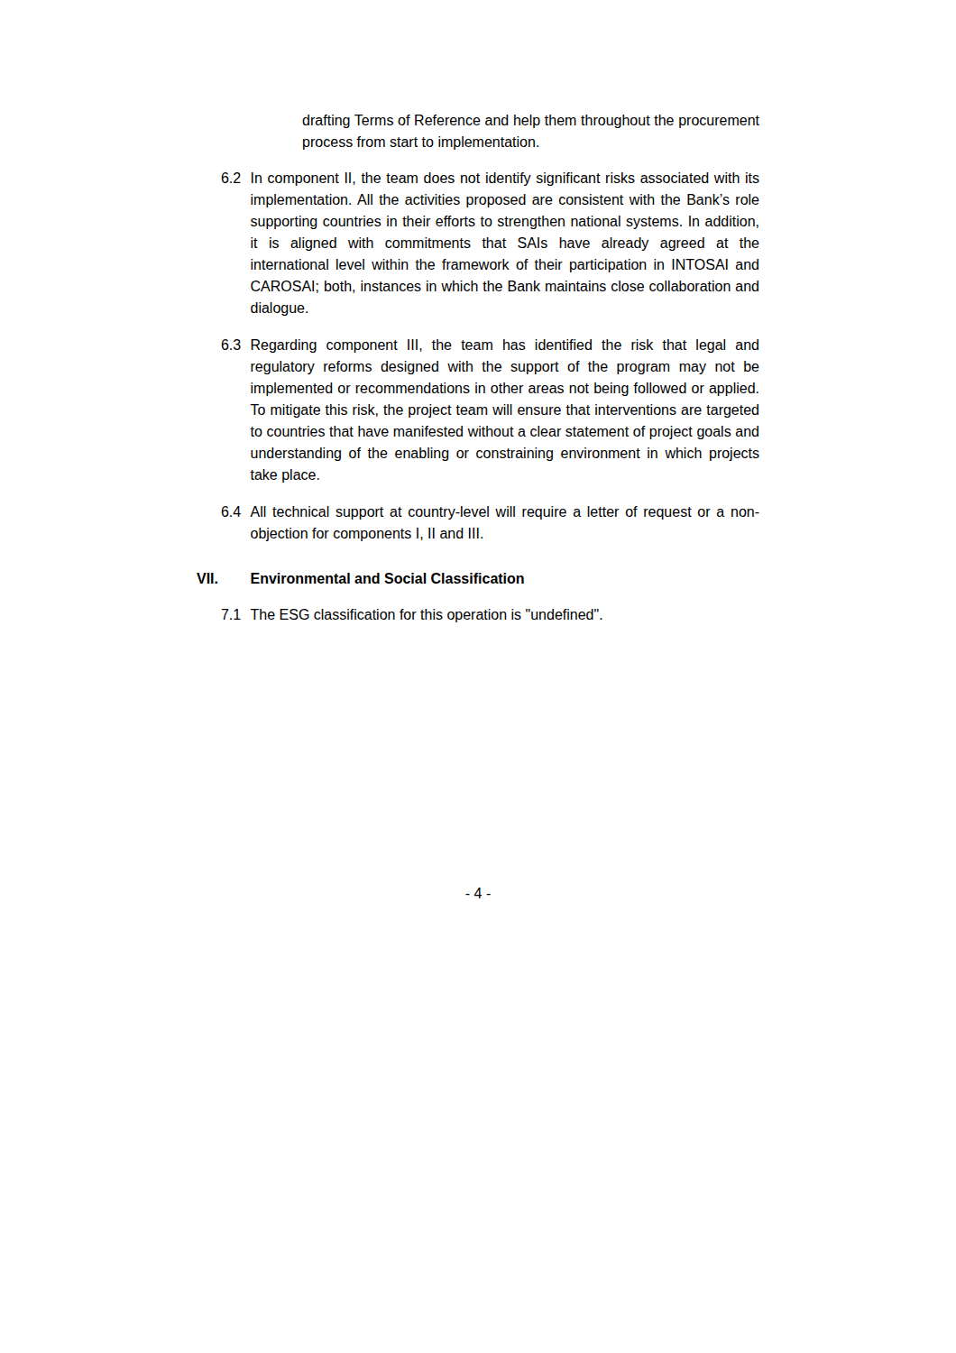drafting Terms of Reference and help them throughout the procurement process from start to implementation.
6.2
In component II, the team does not identify significant risks associated with its implementation. All the activities proposed are consistent with the Bank’s role supporting countries in their efforts to strengthen national systems. In addition, it is aligned with commitments that SAIs have already agreed at the international level within the framework of their participation in INTOSAI and CAROSAI; both, instances in which the Bank maintains close collaboration and dialogue.
6.3
Regarding component III, the team has identified the risk that legal and regulatory reforms designed with the support of the program may not be implemented or recommendations in other areas not being followed or applied. To mitigate this risk, the project team will ensure that interventions are targeted to countries that have manifested without a clear statement of project goals and understanding of the enabling or constraining environment in which projects take place.
6.4
All technical support at country-level will require a letter of request or a non-objection for components I, II and III.
VII. Environmental and Social Classification
7.1
The ESG classification for this operation is "undefined".
- 4 -